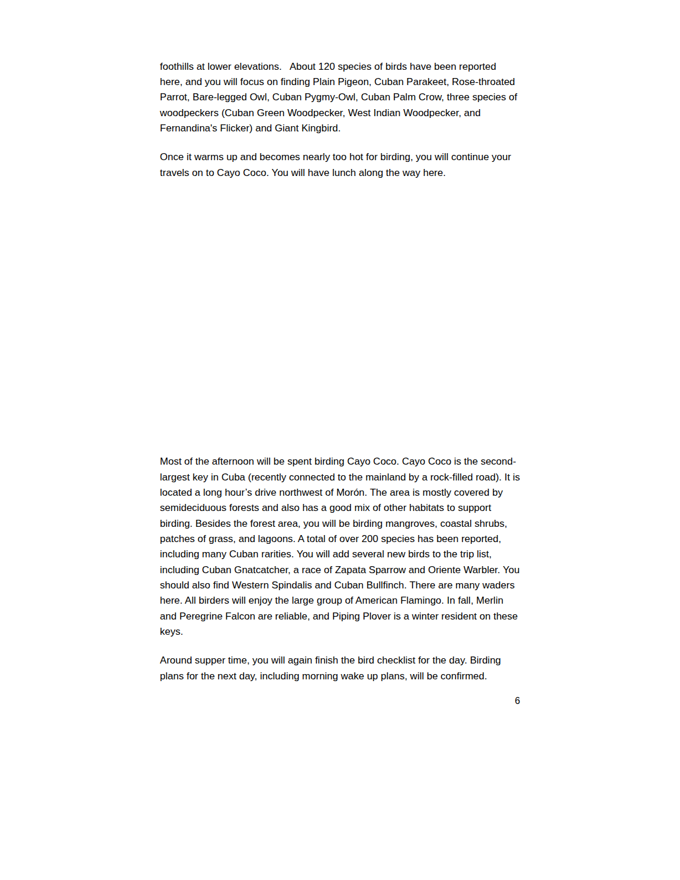foothills at lower elevations. About 120 species of birds have been reported here, and you will focus on finding Plain Pigeon, Cuban Parakeet, Rose-throated Parrot, Bare-legged Owl, Cuban Pygmy-Owl, Cuban Palm Crow, three species of woodpeckers (Cuban Green Woodpecker, West Indian Woodpecker, and Fernandina's Flicker) and Giant Kingbird.
Once it warms up and becomes nearly too hot for birding, you will continue your travels on to Cayo Coco. You will have lunch along the way here.
Most of the afternoon will be spent birding Cayo Coco. Cayo Coco is the second-largest key in Cuba (recently connected to the mainland by a rock-filled road). It is located a long hour’s drive northwest of Morón. The area is mostly covered by semideciduous forests and also has a good mix of other habitats to support birding. Besides the forest area, you will be birding mangroves, coastal shrubs, patches of grass, and lagoons. A total of over 200 species has been reported, including many Cuban rarities. You will add several new birds to the trip list, including Cuban Gnatcatcher, a race of Zapata Sparrow and Oriente Warbler. You should also find Western Spindalis and Cuban Bullfinch. There are many waders here. All birders will enjoy the large group of American Flamingo. In fall, Merlin and Peregrine Falcon are reliable, and Piping Plover is a winter resident on these keys.
Around supper time, you will again finish the bird checklist for the day. Birding plans for the next day, including morning wake up plans, will be confirmed.
6